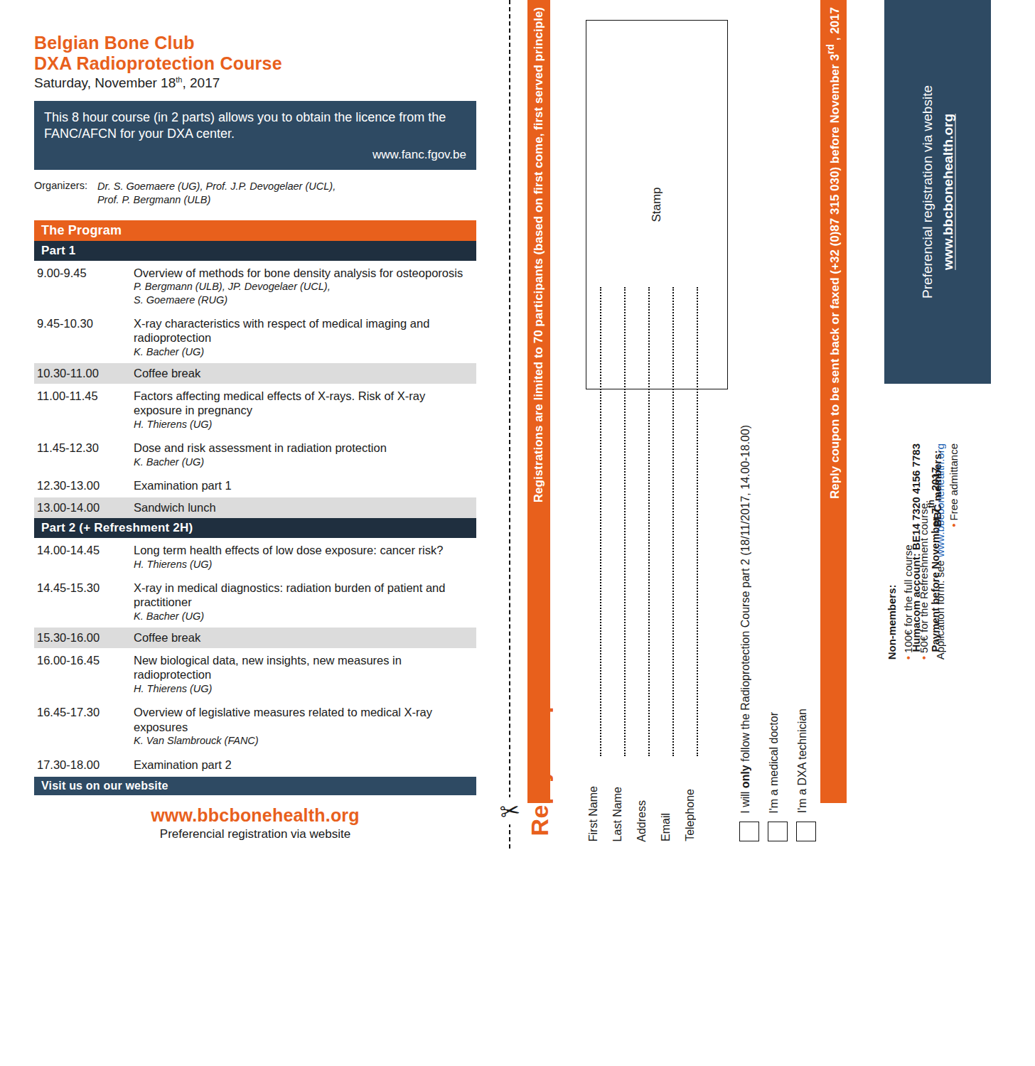Belgian Bone Club
DXA Radioprotection Course
Saturday, November 18th, 2017
This 8 hour course (in 2 parts) allows you to obtain the licence from the FANC/AFCN for your DXA center. www.fanc.fgov.be
Organizers: Dr. S. Goemaere (UG), Prof. J.P. Devogelaer (UCL),
Prof. P. Bergmann (ULB)
The Program
Part 1
| 9.00-9.45 | Overview of methods for bone density analysis for osteoporosis P. Bergmann (ULB), JP. Devogelaer (UCL), S. Goemaere (RUG) |
| 9.45-10.30 | X-ray characteristics with respect of medical imaging and radioprotection K. Bacher (UG) |
| 10.30-11.00 | Coffee break |
| 11.00-11.45 | Factors affecting medical effects of X-rays. Risk of X-ray exposure in pregnancy H. Thierens (UG) |
| 11.45-12.30 | Dose and risk assessment in radiation protection K. Bacher (UG) |
| 12.30-13.00 | Examination part 1 |
| 13.00-14.00 | Sandwich lunch |
Part 2 (+ Refreshment 2H)
| 14.00-14.45 | Long term health effects of low dose exposure: cancer risk? H. Thierens (UG) |
| 14.45-15.30 | X-ray in medical diagnostics: radiation burden of patient and practitioner K. Bacher (UG) |
| 15.30-16.00 | Coffee break |
| 16.00-16.45 | New biological data, new insights, new measures in radioprotection H. Thierens (UG) |
| 16.45-17.30 | Overview of legislative measures related to medical X-ray exposures K. Van Slambrouck (FANC) |
| 17.30-18.00 | Examination part 2 |
Visit us on our website
www.bbcbonehealth.org
Preferencial registration via website
✂
Registrations are limited to 70 participants (based on first come, first served principle)
Stamp
Reply Coupon
First Name
Last Name
Address
Email
Telephone
I will only follow the Radioprotection Course part 2 (18/11/2017, 14.00-18.00)
I'm a medical doctor
I'm a DXA technician
Reply coupon to be sent back or faxed (+32 (0)87 315 030) before November 3rd , 2017
Preferencial registration via website
www.bbcbonehealth.org
Non-members:
• 100€ for the full course
• 50€ for the Refreshment course.
Application form: see www.bbcbonehealth.org
Humacom account: BE14 7320 4156 7783
Payment before November 7th , 2017
BBC members:
• Free admittance